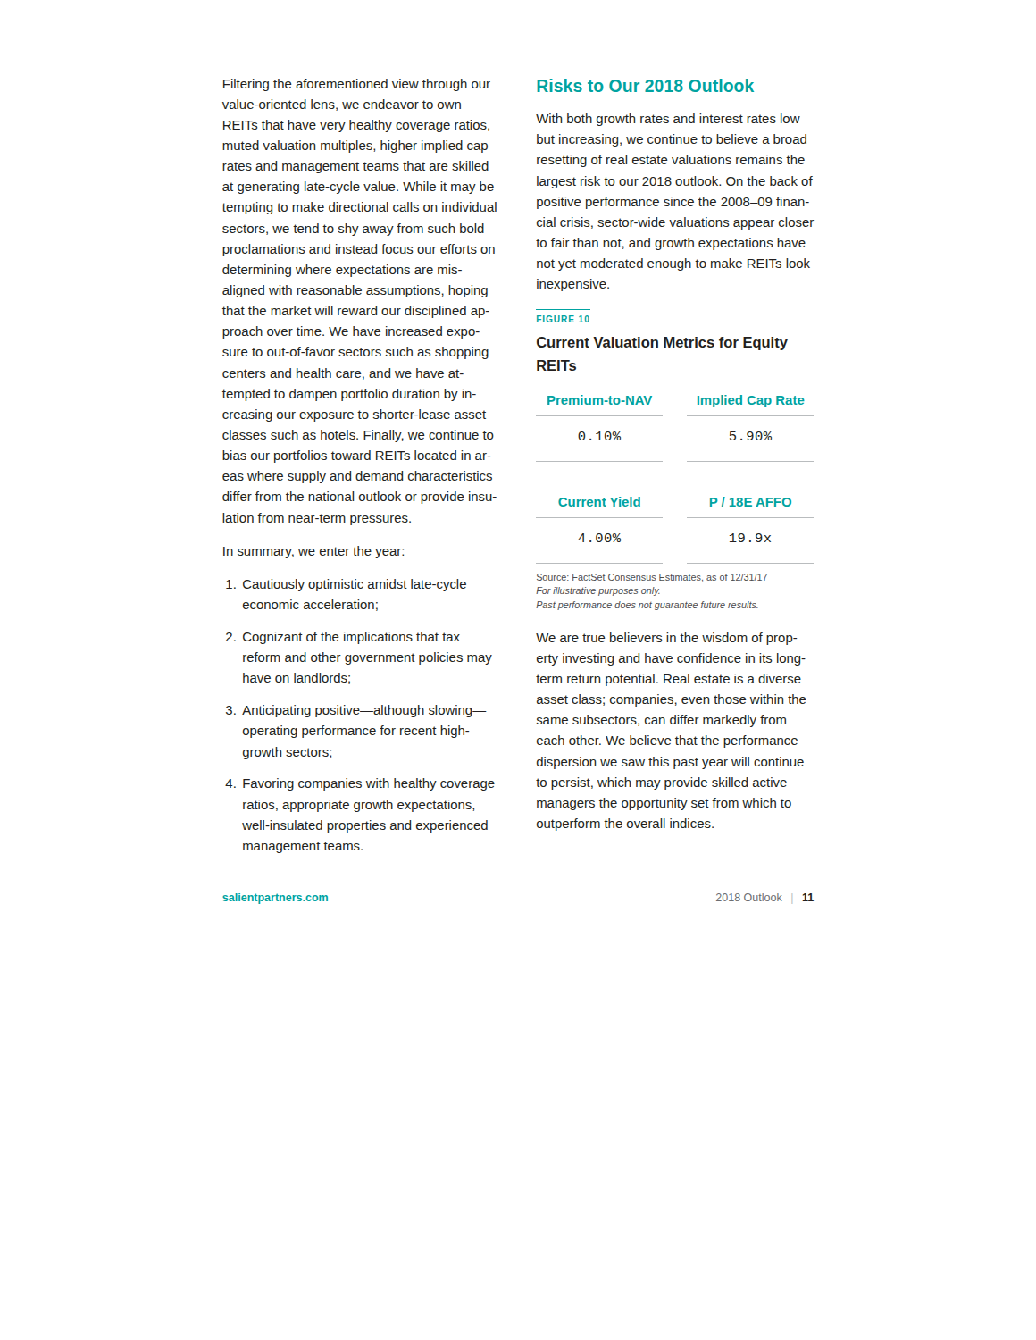Filtering the aforementioned view through our value-oriented lens, we endeavor to own REITs that have very healthy coverage ratios, muted valuation multiples, higher implied cap rates and management teams that are skilled at generating late-cycle value. While it may be tempting to make directional calls on individual sectors, we tend to shy away from such bold proclamations and instead focus our efforts on determining where expectations are misaligned with reasonable assumptions, hoping that the market will reward our disciplined approach over time. We have increased exposure to out-of-favor sectors such as shopping centers and health care, and we have attempted to dampen portfolio duration by increasing our exposure to shorter-lease asset classes such as hotels. Finally, we continue to bias our portfolios toward REITs located in areas where supply and demand characteristics differ from the national outlook or provide insulation from near-term pressures.
In summary, we enter the year:
Cautiously optimistic amidst late-cycle economic acceleration;
Cognizant of the implications that tax reform and other government policies may have on landlords;
Anticipating positive—although slowing—operating performance for recent high-growth sectors;
Favoring companies with healthy coverage ratios, appropriate growth expectations, well-insulated properties and experienced management teams.
Risks to Our 2018 Outlook
With both growth rates and interest rates low but increasing, we continue to believe a broad resetting of real estate valuations remains the largest risk to our 2018 outlook. On the back of positive performance since the 2008–09 financial crisis, sector-wide valuations appear closer to fair than not, and growth expectations have not yet moderated enough to make REITs look inexpensive.
FIGURE 10
Current Valuation Metrics for Equity REITs
| Premium-to-NAV | | Implied Cap Rate |
| --- | --- | --- |
| 0.10% | | 5.90% |
| Current Yield | | P / 18E AFFO |
| --- | --- | --- |
| 4.00% | | 19.9x |
Source: FactSet Consensus Estimates, as of 12/31/17
For illustrative purposes only.
Past performance does not guarantee future results.
We are true believers in the wisdom of property investing and have confidence in its long-term return potential. Real estate is a diverse asset class; companies, even those within the same subsectors, can differ markedly from each other. We believe that the performance dispersion we saw this past year will continue to persist, which may provide skilled active managers the opportunity set from which to outperform the overall indices.
salientpartners.com
2018 Outlook | 11